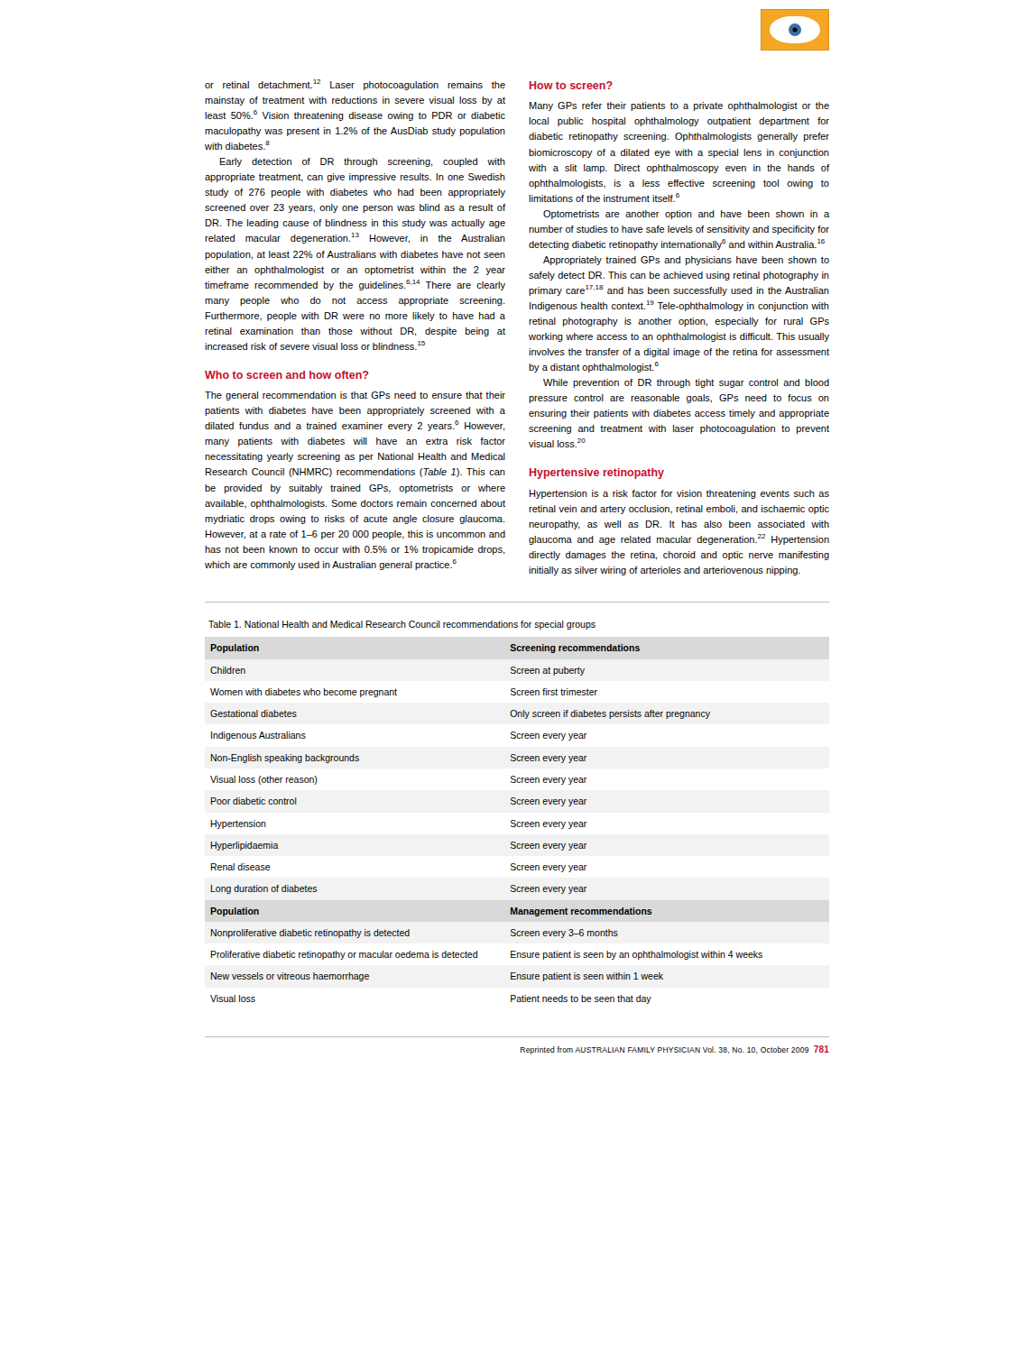or retinal detachment.12 Laser photocoagulation remains the mainstay of treatment with reductions in severe visual loss by at least 50%.6 Vision threatening disease owing to PDR or diabetic maculopathy was present in 1.2% of the AusDiab study population with diabetes.8
Early detection of DR through screening, coupled with appropriate treatment, can give impressive results. In one Swedish study of 276 people with diabetes who had been appropriately screened over 23 years, only one person was blind as a result of DR. The leading cause of blindness in this study was actually age related macular degeneration.13 However, in the Australian population, at least 22% of Australians with diabetes have not seen either an ophthalmologist or an optometrist within the 2 year timeframe recommended by the guidelines.6,14 There are clearly many people who do not access appropriate screening. Furthermore, people with DR were no more likely to have had a retinal examination than those without DR, despite being at increased risk of severe visual loss or blindness.15
Who to screen and how often?
The general recommendation is that GPs need to ensure that their patients with diabetes have been appropriately screened with a dilated fundus and a trained examiner every 2 years.6 However, many patients with diabetes will have an extra risk factor necessitating yearly screening as per National Health and Medical Research Council (NHMRC) recommendations (Table 1). This can be provided by suitably trained GPs, optometrists or where available, ophthalmologists. Some doctors remain concerned about mydriatic drops owing to risks of acute angle closure glaucoma. However, at a rate of 1–6 per 20 000 people, this is uncommon and has not been known to occur with 0.5% or 1% tropicamide drops, which are commonly used in Australian general practice.6
How to screen?
Many GPs refer their patients to a private ophthalmologist or the local public hospital ophthalmology outpatient department for diabetic retinopathy screening. Ophthalmologists generally prefer biomicroscopy of a dilated eye with a special lens in conjunction with a slit lamp. Direct ophthalmoscopy even in the hands of ophthalmologists, is a less effective screening tool owing to limitations of the instrument itself.6
Optometrists are another option and have been shown in a number of studies to have safe levels of sensitivity and specificity for detecting diabetic retinopathy internationally6 and within Australia.16
Appropriately trained GPs and physicians have been shown to safely detect DR. This can be achieved using retinal photography in primary care17,18 and has been successfully used in the Australian Indigenous health context.19 Tele-ophthalmology in conjunction with retinal photography is another option, especially for rural GPs working where access to an ophthalmologist is difficult. This usually involves the transfer of a digital image of the retina for assessment by a distant ophthalmologist.6
While prevention of DR through tight sugar control and blood pressure control are reasonable goals, GPs need to focus on ensuring their patients with diabetes access timely and appropriate screening and treatment with laser photocoagulation to prevent visual loss.20
Hypertensive retinopathy
Hypertension is a risk factor for vision threatening events such as retinal vein and artery occlusion, retinal emboli, and ischaemic optic neuropathy, as well as DR. It has also been associated with glaucoma and age related macular degeneration.22 Hypertension directly damages the retina, choroid and optic nerve manifesting initially as silver wiring of arterioles and arteriovenous nipping.
Table 1. National Health and Medical Research Council recommendations for special groups
| Population | Screening recommendations |
| --- | --- |
| Children | Screen at puberty |
| Women with diabetes who become pregnant | Screen first trimester |
| Gestational diabetes | Only screen if diabetes persists after pregnancy |
| Indigenous Australians | Screen every year |
| Non-English speaking backgrounds | Screen every year |
| Visual loss (other reason) | Screen every year |
| Poor diabetic control | Screen every year |
| Hypertension | Screen every year |
| Hyperlipidaemia | Screen every year |
| Renal disease | Screen every year |
| Long duration of diabetes | Screen every year |
| Population | Management recommendations |
| Nonproliferative diabetic retinopathy is detected | Screen every 3–6 months |
| Proliferative diabetic retinopathy or macular oedema is detected | Ensure patient is seen by an ophthalmologist within 4 weeks |
| New vessels or vitreous haemorrhage | Ensure patient is seen within 1 week |
| Visual loss | Patient needs to be seen that day |
Reprinted from AUSTRALIAN FAMILY PHYSICIAN Vol. 38, No. 10, October 2009 781